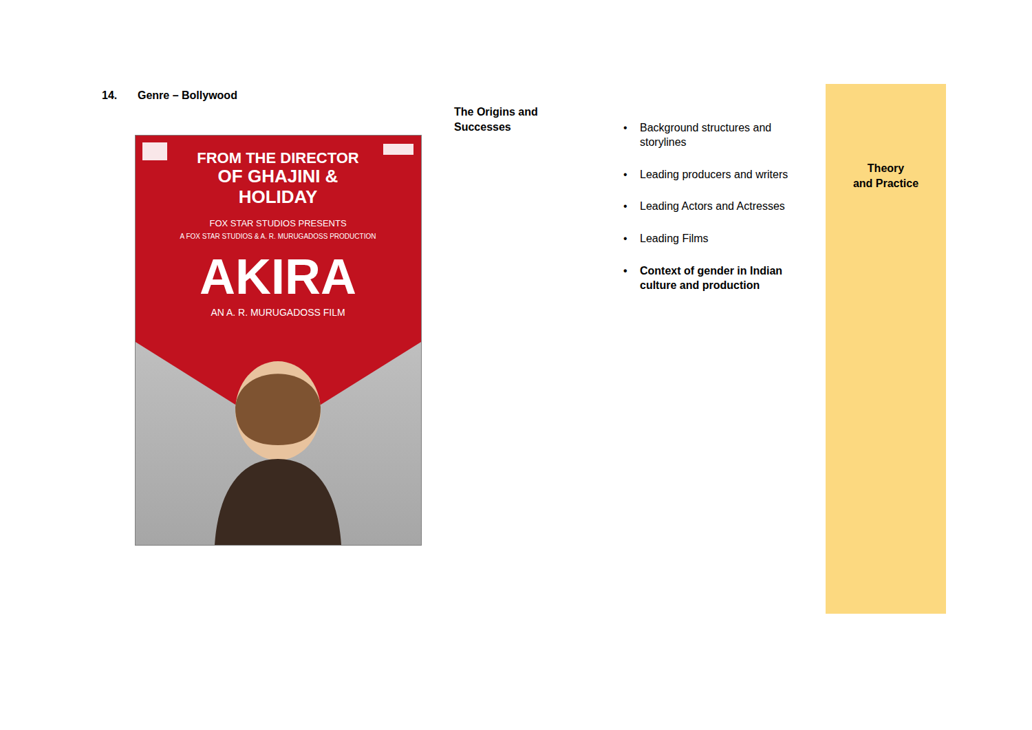14. Genre – Bollywood
The Origins and Successes
Background structures and storylines
Leading producers and writers
Leading Actors and Actresses
Leading Films
Context of gender in Indian culture and production
Theory
and Practice